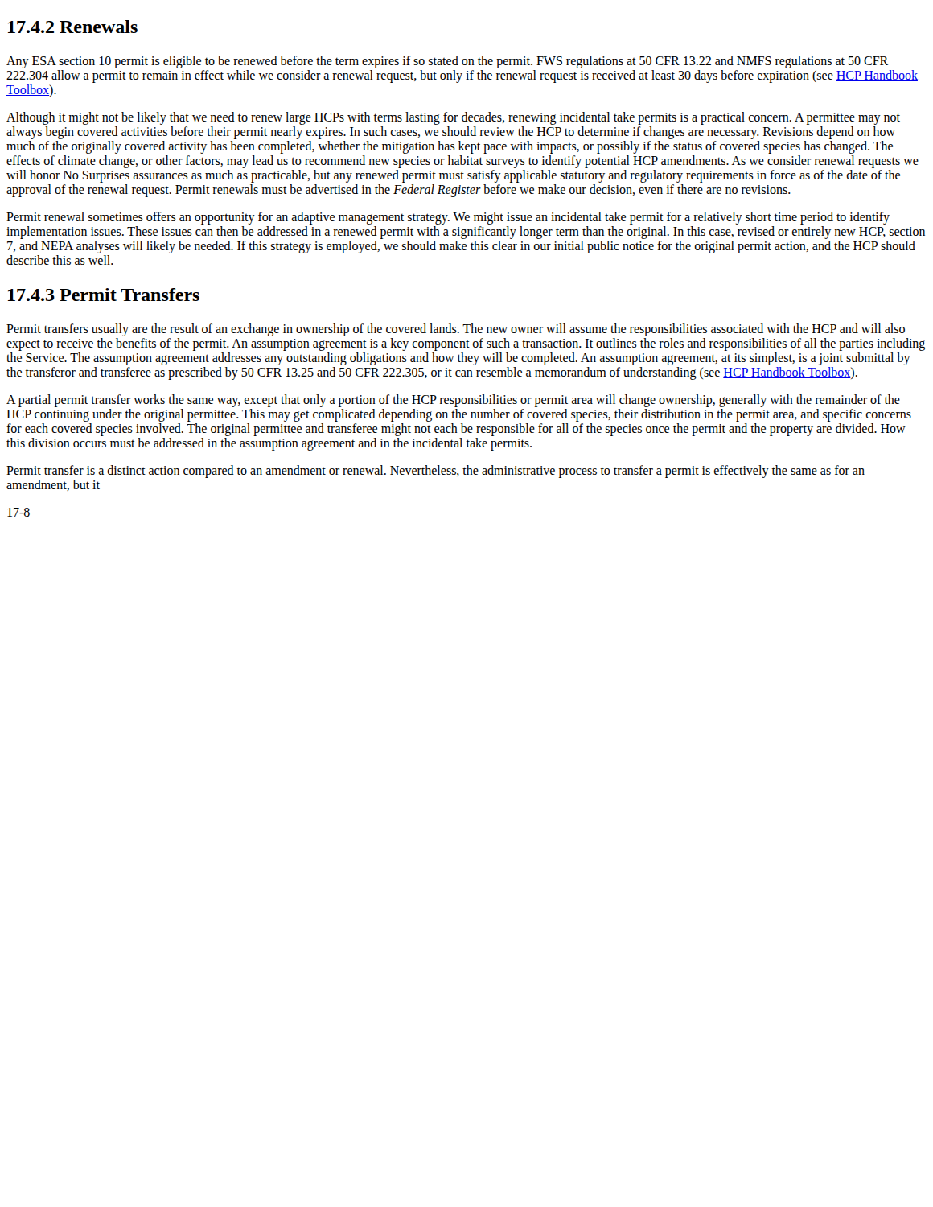17.4.2 Renewals
Any ESA section 10 permit is eligible to be renewed before the term expires if so stated on the permit. FWS regulations at 50 CFR 13.22 and NMFS regulations at 50 CFR 222.304 allow a permit to remain in effect while we consider a renewal request, but only if the renewal request is received at least 30 days before expiration (see HCP Handbook Toolbox).
Although it might not be likely that we need to renew large HCPs with terms lasting for decades, renewing incidental take permits is a practical concern. A permittee may not always begin covered activities before their permit nearly expires. In such cases, we should review the HCP to determine if changes are necessary. Revisions depend on how much of the originally covered activity has been completed, whether the mitigation has kept pace with impacts, or possibly if the status of covered species has changed. The effects of climate change, or other factors, may lead us to recommend new species or habitat surveys to identify potential HCP amendments. As we consider renewal requests we will honor No Surprises assurances as much as practicable, but any renewed permit must satisfy applicable statutory and regulatory requirements in force as of the date of the approval of the renewal request. Permit renewals must be advertised in the Federal Register before we make our decision, even if there are no revisions.
Permit renewal sometimes offers an opportunity for an adaptive management strategy. We might issue an incidental take permit for a relatively short time period to identify implementation issues. These issues can then be addressed in a renewed permit with a significantly longer term than the original. In this case, revised or entirely new HCP, section 7, and NEPA analyses will likely be needed. If this strategy is employed, we should make this clear in our initial public notice for the original permit action, and the HCP should describe this as well.
17.4.3 Permit Transfers
Permit transfers usually are the result of an exchange in ownership of the covered lands. The new owner will assume the responsibilities associated with the HCP and will also expect to receive the benefits of the permit. An assumption agreement is a key component of such a transaction. It outlines the roles and responsibilities of all the parties including the Service. The assumption agreement addresses any outstanding obligations and how they will be completed. An assumption agreement, at its simplest, is a joint submittal by the transferor and transferee as prescribed by 50 CFR 13.25 and 50 CFR 222.305, or it can resemble a memorandum of understanding (see HCP Handbook Toolbox).
A partial permit transfer works the same way, except that only a portion of the HCP responsibilities or permit area will change ownership, generally with the remainder of the HCP continuing under the original permittee. This may get complicated depending on the number of covered species, their distribution in the permit area, and specific concerns for each covered species involved. The original permittee and transferee might not each be responsible for all of the species once the permit and the property are divided. How this division occurs must be addressed in the assumption agreement and in the incidental take permits.
Permit transfer is a distinct action compared to an amendment or renewal. Nevertheless, the administrative process to transfer a permit is effectively the same as for an amendment, but it
17-8